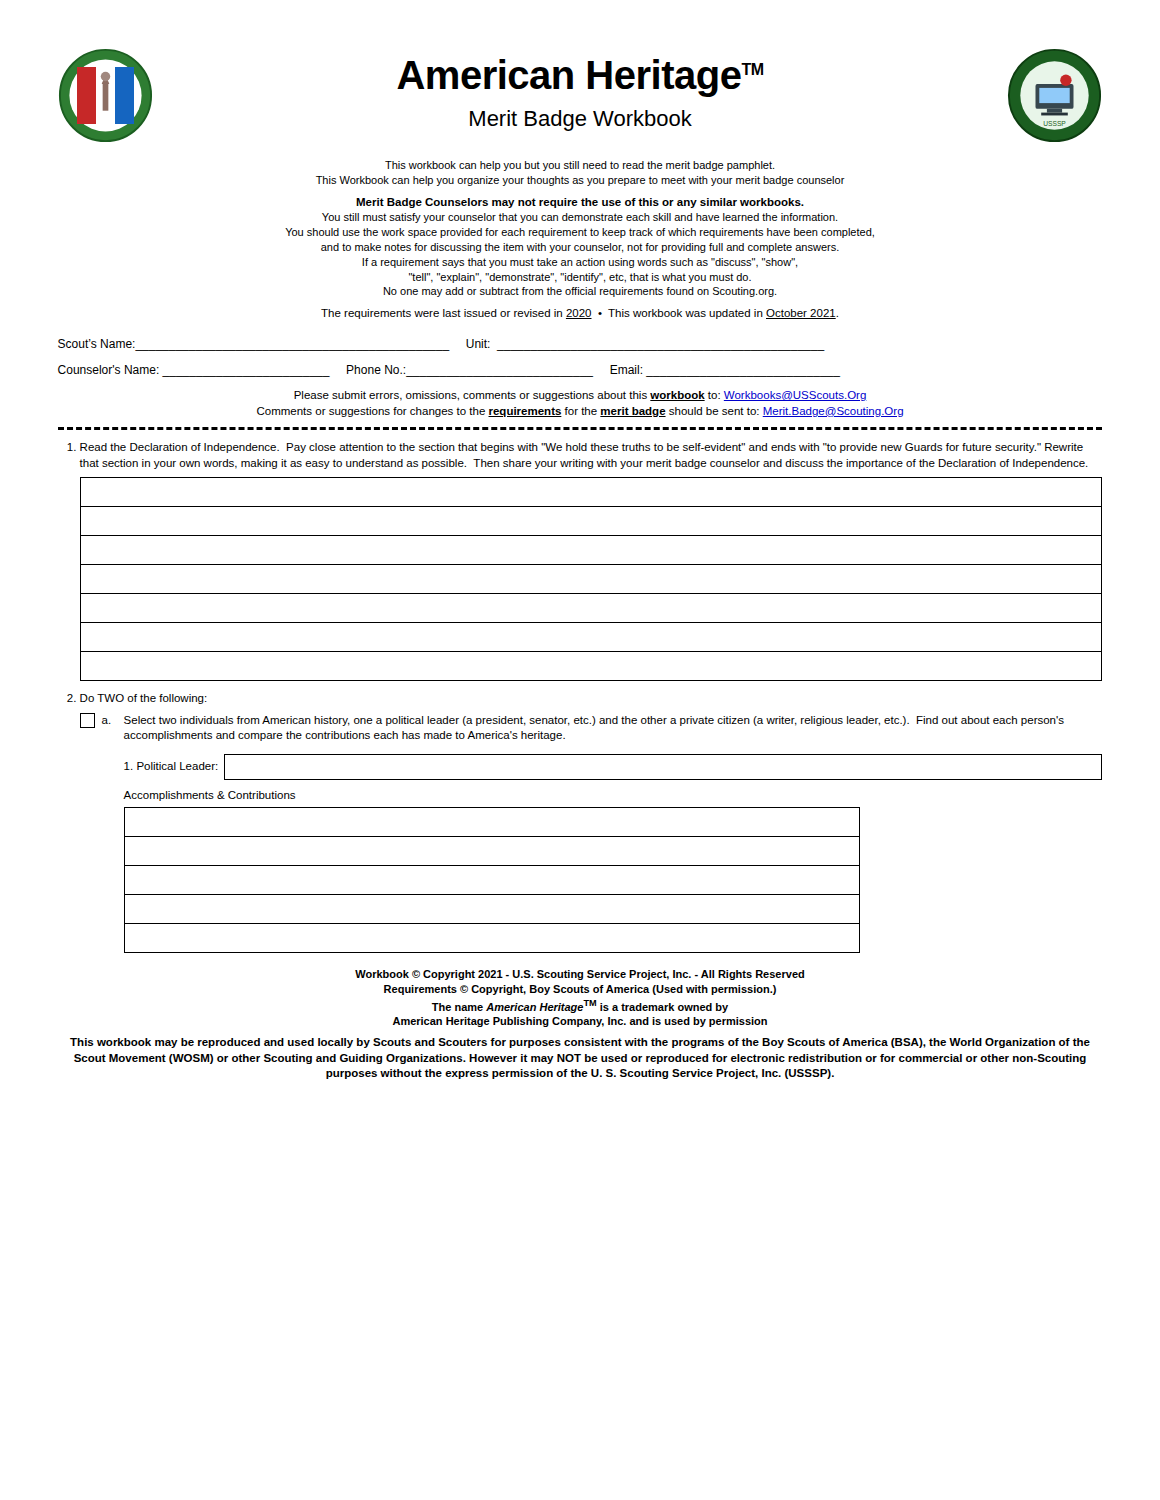USSSP
American HeritageTM
Merit Badge Workbook
This workbook can help you but you still need to read the merit badge pamphlet.
This Workbook can help you organize your thoughts as you prepare to meet with your merit badge counselor
Merit Badge Counselors may not require the use of this or any similar workbooks.
You still must satisfy your counselor that you can demonstrate each skill and have learned the information.
You should use the work space provided for each requirement to keep track of which requirements have been completed,
and to make notes for discussing the item with your counselor, not for providing full and complete answers.
If a requirement says that you must take an action using words such as "discuss", "show",
"tell", "explain", "demonstrate", "identify", etc, that is what you must do.
No one may add or subtract from the official requirements found on Scouting.org.
The requirements were last issued or revised in 2020 • This workbook was updated in October 2021.
Scout’s Name:_______________________________________________ Unit: _________________________________________________
Counselor's Name: _________________________ Phone No.:____________________________ Email: _____________________________
Please submit errors, omissions, comments or suggestions about this workbook to: Workbooks@USScouts.Org
Comments or suggestions for changes to the requirements for the merit badge should be sent to: Merit.Badge@Scouting.Org
Read the Declaration of Independence. Pay close attention to the section that begins with "We hold these truths to be self-evident" and ends with "to provide new Guards for future security." Rewrite that section in your own words, making it as easy to understand as possible. Then share your writing with your merit badge counselor and discuss the importance of the Declaration of Independence.
Do TWO of the following:
a.
Select two individuals from American history, one a political leader (a president, senator, etc.) and the other a private citizen (a writer, religious leader, etc.). Find out about each person's accomplishments and compare the contributions each has made to America's heritage.
1. Political Leader:
Accomplishments & Contributions
Workbook © Copyright 2021 - U.S. Scouting Service Project, Inc. - All Rights Reserved
Requirements © Copyright, Boy Scouts of America (Used with permission.)
The name American HeritageTM is a trademark owned by
American Heritage Publishing Company, Inc. and is used by permission
This workbook may be reproduced and used locally by Scouts and Scouters for purposes consistent with the programs of the Boy Scouts of America (BSA), the World Organization of the Scout Movement (WOSM) or other Scouting and Guiding Organizations. However it may NOT be used or reproduced for electronic redistribution or for commercial or other non-Scouting purposes without the express permission of the U. S. Scouting Service Project, Inc. (USSSP).